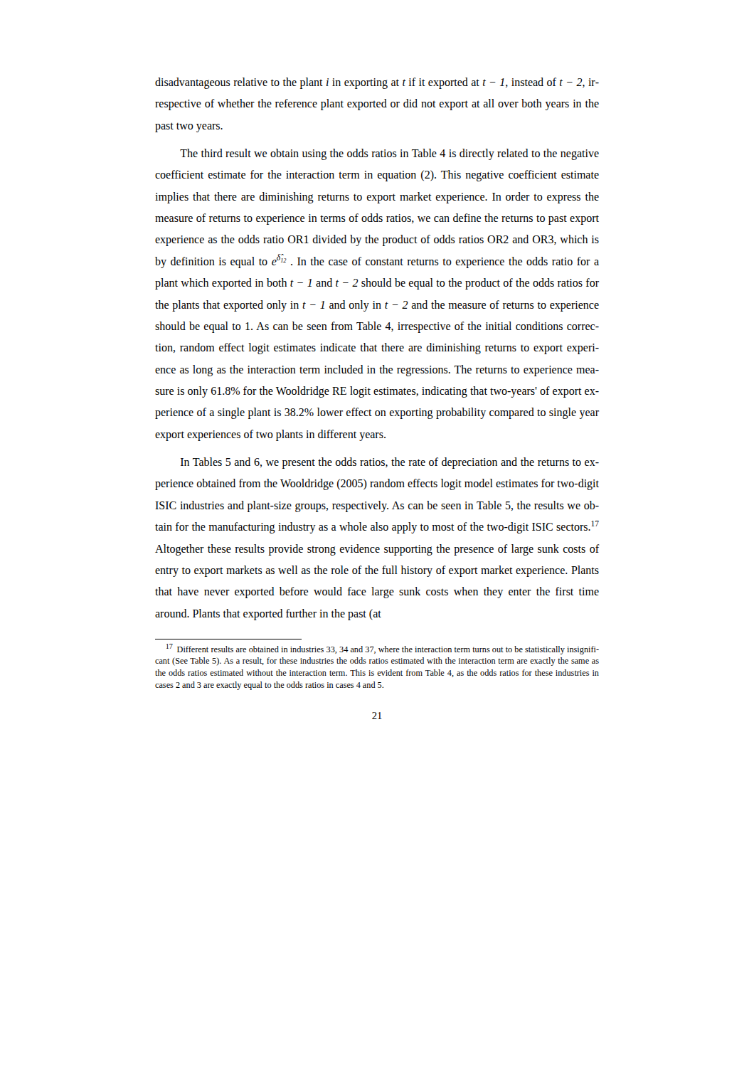disadvantageous relative to the plant i in exporting at t if it exported at t − 1, instead of t − 2, irrespective of whether the reference plant exported or did not export at all over both years in the past two years.
The third result we obtain using the odds ratios in Table 4 is directly related to the negative coefficient estimate for the interaction term in equation (2). This negative coefficient estimate implies that there are diminishing returns to export market experience. In order to express the measure of returns to experience in terms of odds ratios, we can define the returns to past export experience as the odds ratio OR1 divided by the product of odds ratios OR2 and OR3, which is by definition is equal to eδ̂12 . In the case of constant returns to experience the odds ratio for a plant which exported in both t − 1 and t − 2 should be equal to the product of the odds ratios for the plants that exported only in t − 1 and only in t − 2 and the measure of returns to experience should be equal to 1. As can be seen from Table 4, irrespective of the initial conditions correction, random effect logit estimates indicate that there are diminishing returns to export experience as long as the interaction term included in the regressions. The returns to experience measure is only 61.8% for the Wooldridge RE logit estimates, indicating that two-years' of export experience of a single plant is 38.2% lower effect on exporting probability compared to single year export experiences of two plants in different years.
In Tables 5 and 6, we present the odds ratios, the rate of depreciation and the returns to experience obtained from the Wooldridge (2005) random effects logit model estimates for two-digit ISIC industries and plant-size groups, respectively. As can be seen in Table 5, the results we obtain for the manufacturing industry as a whole also apply to most of the two-digit ISIC sectors.17 Altogether these results provide strong evidence supporting the presence of large sunk costs of entry to export markets as well as the role of the full history of export market experience. Plants that have never exported before would face large sunk costs when they enter the first time around. Plants that exported further in the past (at
17 Different results are obtained in industries 33, 34 and 37, where the interaction term turns out to be statistically insignificant (See Table 5). As a result, for these industries the odds ratios estimated with the interaction term are exactly the same as the odds ratios estimated without the interaction term. This is evident from Table 4, as the odds ratios for these industries in cases 2 and 3 are exactly equal to the odds ratios in cases 4 and 5.
21